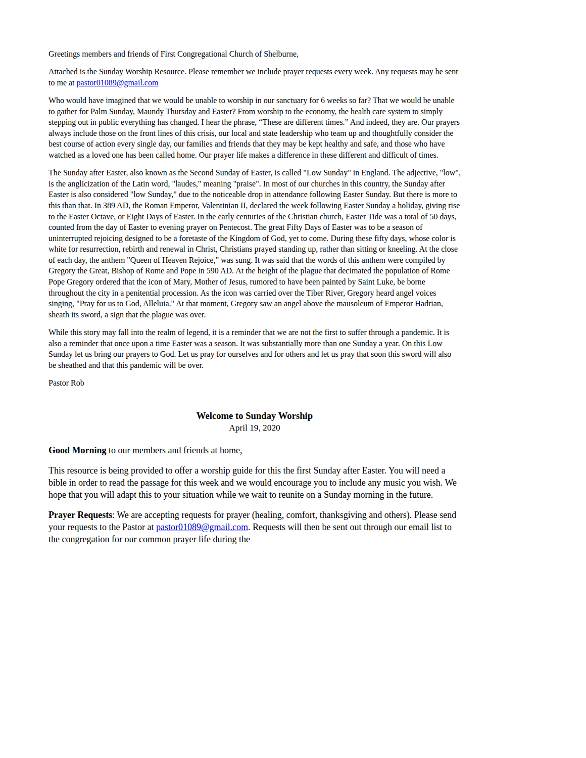Greetings members and friends of First Congregational Church of Shelburne,
Attached is the Sunday Worship Resource. Please remember we include prayer requests every week. Any requests may be sent to me at pastor01089@gmail.com
Who would have imagined that we would be unable to worship in our sanctuary for 6 weeks so far? That we would be unable to gather for Palm Sunday, Maundy Thursday and Easter? From worship to the economy, the health care system to simply stepping out in public everything has changed. I hear the phrase, “These are different times.” And indeed, they are. Our prayers always include those on the front lines of this crisis, our local and state leadership who team up and thoughtfully consider the best course of action every single day, our families and friends that they may be kept healthy and safe, and those who have watched as a loved one has been called home. Our prayer life makes a difference in these different and difficult of times.
The Sunday after Easter, also known as the Second Sunday of Easter, is called "Low Sunday" in England. The adjective, "low", is the anglicization of the Latin word, "laudes," meaning "praise". In most of our churches in this country, the Sunday after Easter is also considered "low Sunday," due to the noticeable drop in attendance following Easter Sunday. But there is more to this than that. In 389 AD, the Roman Emperor, Valentinian II, declared the week following Easter Sunday a holiday, giving rise to the Easter Octave, or Eight Days of Easter. In the early centuries of the Christian church, Easter Tide was a total of 50 days, counted from the day of Easter to evening prayer on Pentecost. The great Fifty Days of Easter was to be a season of uninterrupted rejoicing designed to be a foretaste of the Kingdom of God, yet to come. During these fifty days, whose color is white for resurrection, rebirth and renewal in Christ, Christians prayed standing up, rather than sitting or kneeling. At the close of each day, the anthem "Queen of Heaven Rejoice," was sung. It was said that the words of this anthem were compiled by Gregory the Great, Bishop of Rome and Pope in 590 AD. At the height of the plague that decimated the population of Rome Pope Gregory ordered that the icon of Mary, Mother of Jesus, rumored to have been painted by Saint Luke, be borne throughout the city in a penitential procession. As the icon was carried over the Tiber River, Gregory heard angel voices singing, "Pray for us to God, Alleluia." At that moment, Gregory saw an angel above the mausoleum of Emperor Hadrian, sheath its sword, a sign that the plague was over.
While this story may fall into the realm of legend, it is a reminder that we are not the first to suffer through a pandemic. It is also a reminder that once upon a time Easter was a season. It was substantially more than one Sunday a year. On this Low Sunday let us bring our prayers to God. Let us pray for ourselves and for others and let us pray that soon this sword will also be sheathed and that this pandemic will be over.
Pastor Rob
Welcome to Sunday Worship
April 19, 2020
Good Morning to our members and friends at home,
This resource is being provided to offer a worship guide for this the first Sunday after Easter. You will need a bible in order to read the passage for this week and we would encourage you to include any music you wish. We hope that you will adapt this to your situation while we wait to reunite on a Sunday morning in the future.
Prayer Requests: We are accepting requests for prayer (healing, comfort, thanksgiving and others). Please send your requests to the Pastor at pastor01089@gmail.com. Requests will then be sent out through our email list to the congregation for our common prayer life during the